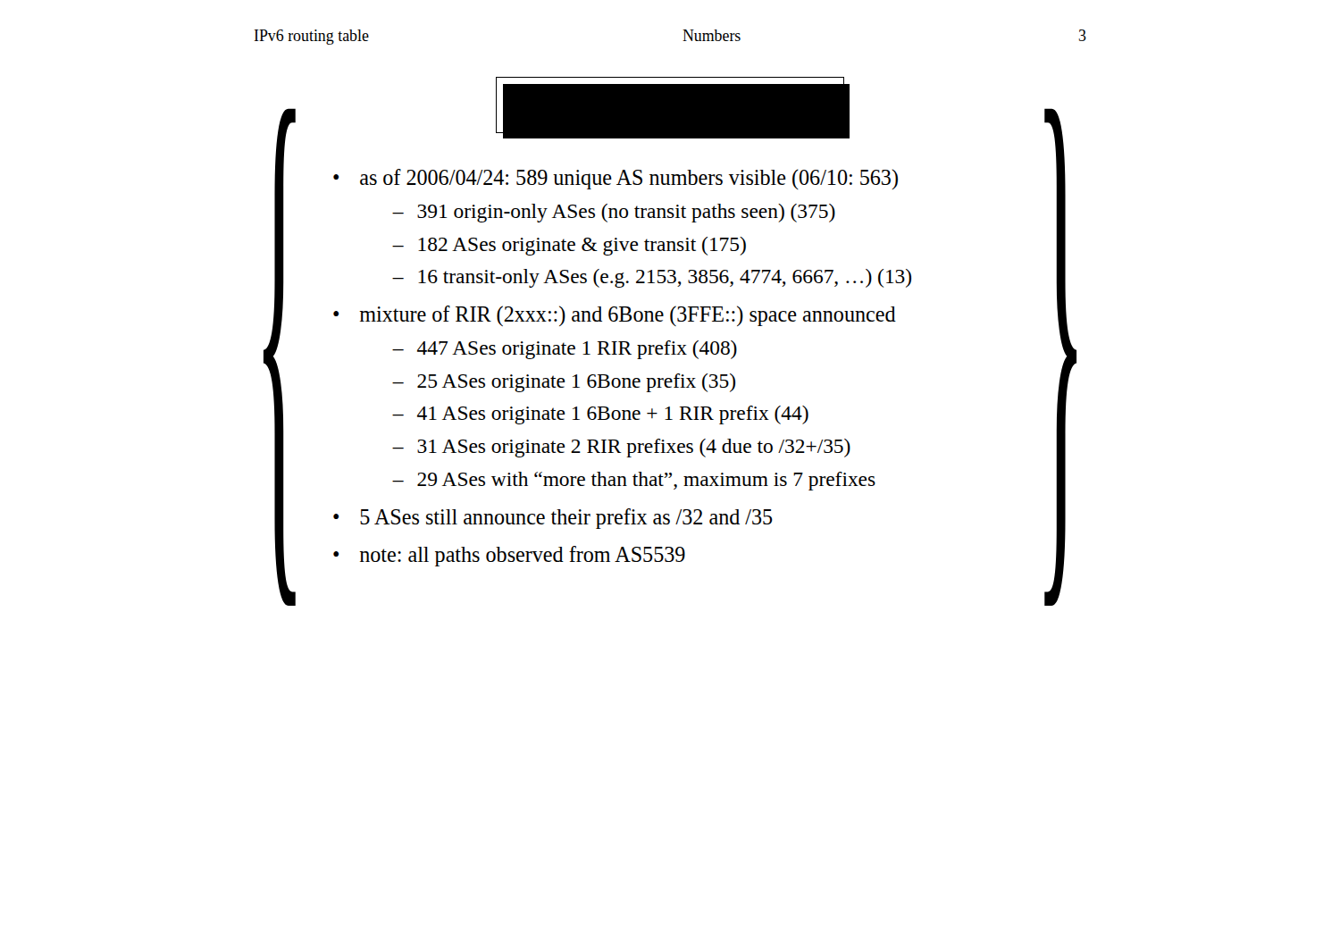IPv6 routing table
Numbers
3
Numbers - AS numbers
as of 2006/04/24: 589 unique AS numbers visible (06/10: 563)
391 origin-only ASes (no transit paths seen) (375)
182 ASes originate & give transit (175)
16 transit-only ASes (e.g. 2153, 3856, 4774, 6667, …) (13)
mixture of RIR (2xxx::) and 6Bone (3FFE::) space announced
447 ASes originate 1 RIR prefix (408)
25 ASes originate 1 6Bone prefix (35)
41 ASes originate 1 6Bone + 1 RIR prefix (44)
31 ASes originate 2 RIR prefixes (4 due to /32+/35)
29 ASes with “more than that”, maximum is 7 prefixes
5 ASes still announce their prefix as /32 and /35
note: all paths observed from AS5539